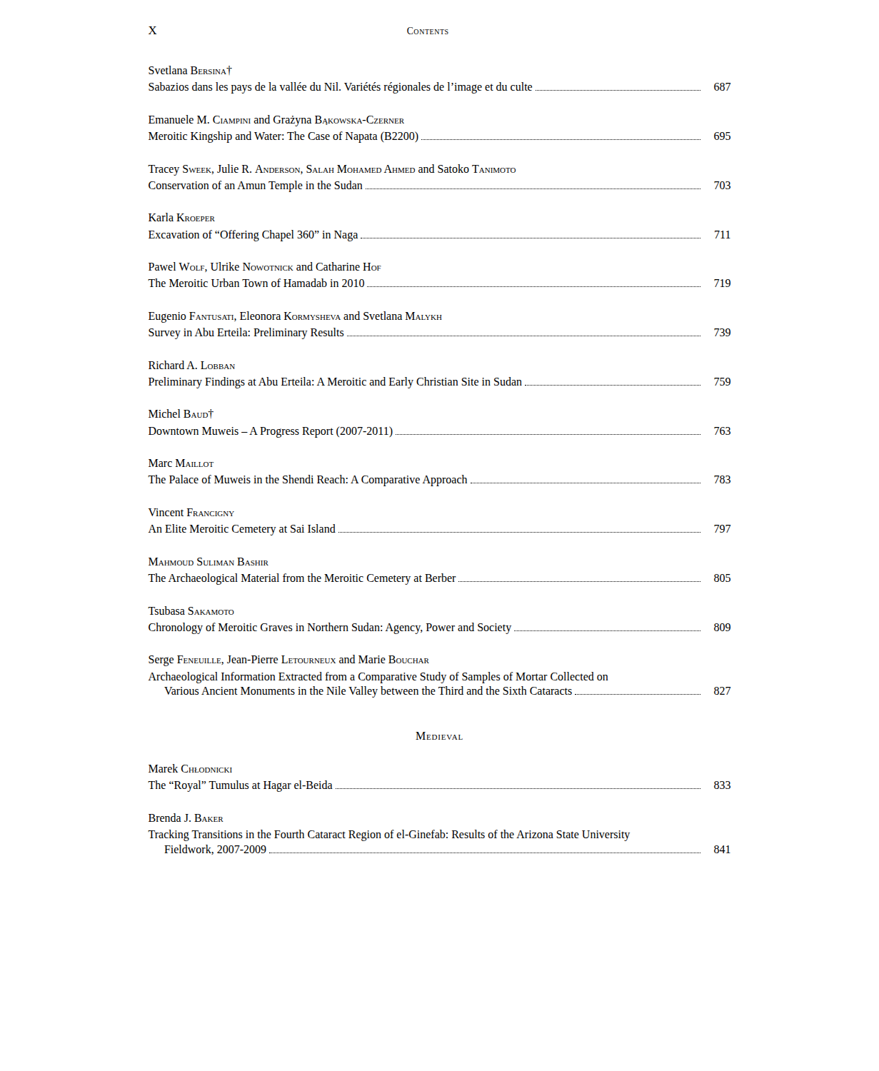X Contents
Svetlana Bersina†
Sabazios dans les pays de la vallée du Nil. Variétés régionales de l’image et du culte 687
Emanuele M. Ciampini and Grażyna Bąkowska-Czerner
Meroitic Kingship and Water: The Case of Napata (B2200) 695
Tracey Sweek, Julie R. Anderson, Salah Mohamed Ahmed and Satoko Tanimoto
Conservation of an Amun Temple in the Sudan 703
Karla Kroeper
Excavation of “Offering Chapel 360” in Naga 711
Pawel Wolf, Ulrike Nowotnick and Catharine Hof
The Meroitic Urban Town of Hamadab in 2010 719
Eugenio Fantusati, Eleonora Kormysheva and Svetlana Malykh
Survey in Abu Erteila: Preliminary Results 739
Richard A. Lobban
Preliminary Findings at Abu Erteila: A Meroitic and Early Christian Site in Sudan 759
Michel Baud†
Downtown Muweis – A Progress Report (2007-2011) 763
Marc Maillot
The Palace of Muweis in the Shendi Reach: A Comparative Approach 783
Vincent Francigny
An Elite Meroitic Cemetery at Sai Island 797
Mahmoud Suliman Bashir
The Archaeological Material from the Meroitic Cemetery at Berber 805
Tsubasa Sakamoto
Chronology of Meroitic Graves in Northern Sudan: Agency, Power and Society 809
Serge Feneuille, Jean-Pierre Letourneux and Marie Bouchar
Archaeological Information Extracted from a Comparative Study of Samples of Mortar Collected on Various Ancient Monuments in the Nile Valley between the Third and the Sixth Cataracts 827
Medieval
Marek Chłodnicki
The “Royal” Tumulus at Hagar el-Beida 833
Brenda J. Baker
Tracking Transitions in the Fourth Cataract Region of el-Ginefab: Results of the Arizona State University Fieldwork, 2007-2009 841